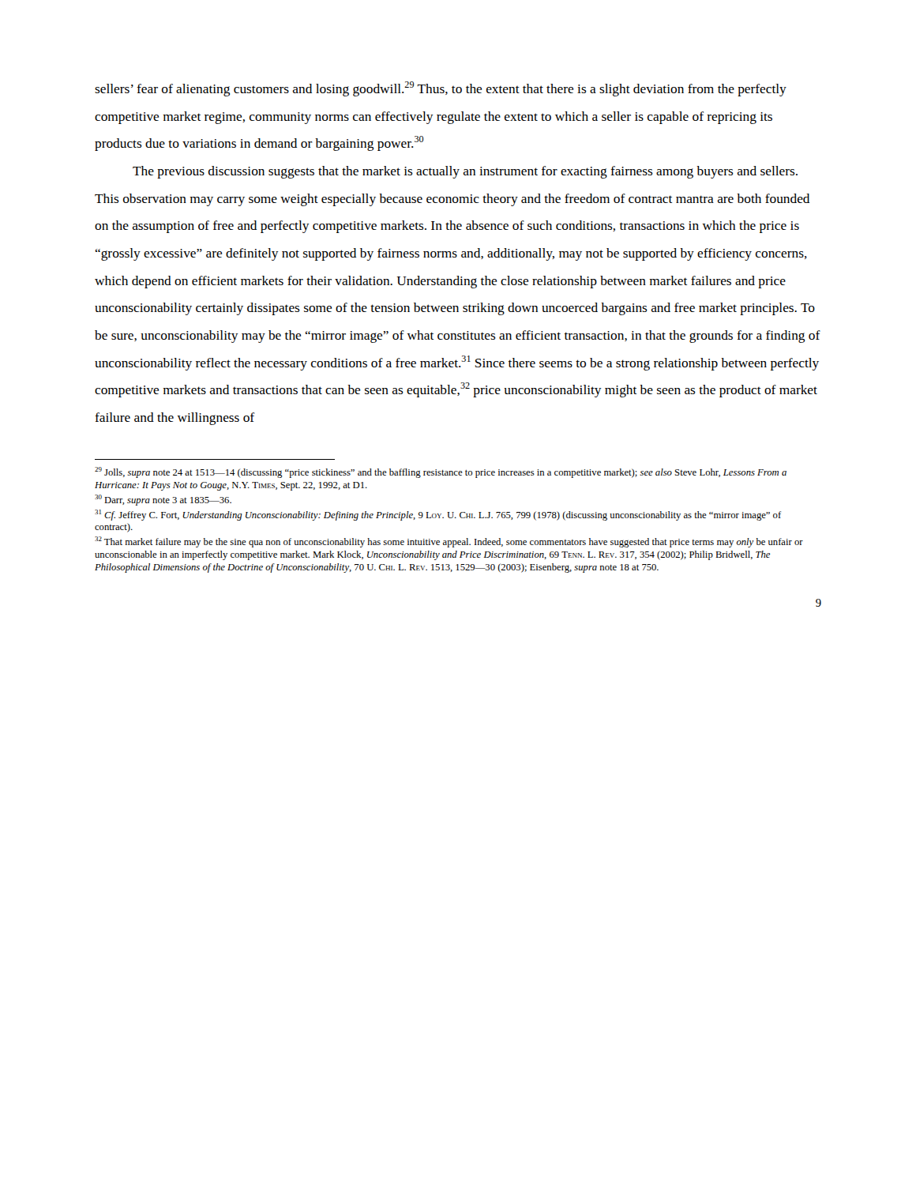sellers’ fear of alienating customers and losing goodwill.29 Thus, to the extent that there is a slight deviation from the perfectly competitive market regime, community norms can effectively regulate the extent to which a seller is capable of repricing its products due to variations in demand or bargaining power.30
The previous discussion suggests that the market is actually an instrument for exacting fairness among buyers and sellers. This observation may carry some weight especially because economic theory and the freedom of contract mantra are both founded on the assumption of free and perfectly competitive markets. In the absence of such conditions, transactions in which the price is “grossly excessive” are definitely not supported by fairness norms and, additionally, may not be supported by efficiency concerns, which depend on efficient markets for their validation. Understanding the close relationship between market failures and price unconscionability certainly dissipates some of the tension between striking down uncoerced bargains and free market principles. To be sure, unconscionability may be the “mirror image” of what constitutes an efficient transaction, in that the grounds for a finding of unconscionability reflect the necessary conditions of a free market.31 Since there seems to be a strong relationship between perfectly competitive markets and transactions that can be seen as equitable,32 price unconscionability might be seen as the product of market failure and the willingness of
29 Jolls, supra note 24 at 1513—14 (discussing “price stickiness” and the baffling resistance to price increases in a competitive market); see also Steve Lohr, Lessons From a Hurricane: It Pays Not to Gouge, N.Y. Times, Sept. 22, 1992, at D1.
30 Darr, supra note 3 at 1835—36.
31 Cf. Jeffrey C. Fort, Understanding Unconscionability: Defining the Principle, 9 Loy. U. Chi. L.J. 765, 799 (1978) (discussing unconscionability as the “mirror image” of contract).
32 That market failure may be the sine qua non of unconscionability has some intuitive appeal. Indeed, some commentators have suggested that price terms may only be unfair or unconscionable in an imperfectly competitive market. Mark Klock, Unconscionability and Price Discrimination, 69 Tenn. L. Rev. 317, 354 (2002); Philip Bridwell, The Philosophical Dimensions of the Doctrine of Unconscionability, 70 U. Chi. L. Rev. 1513, 1529—30 (2003); Eisenberg, supra note 18 at 750.
9